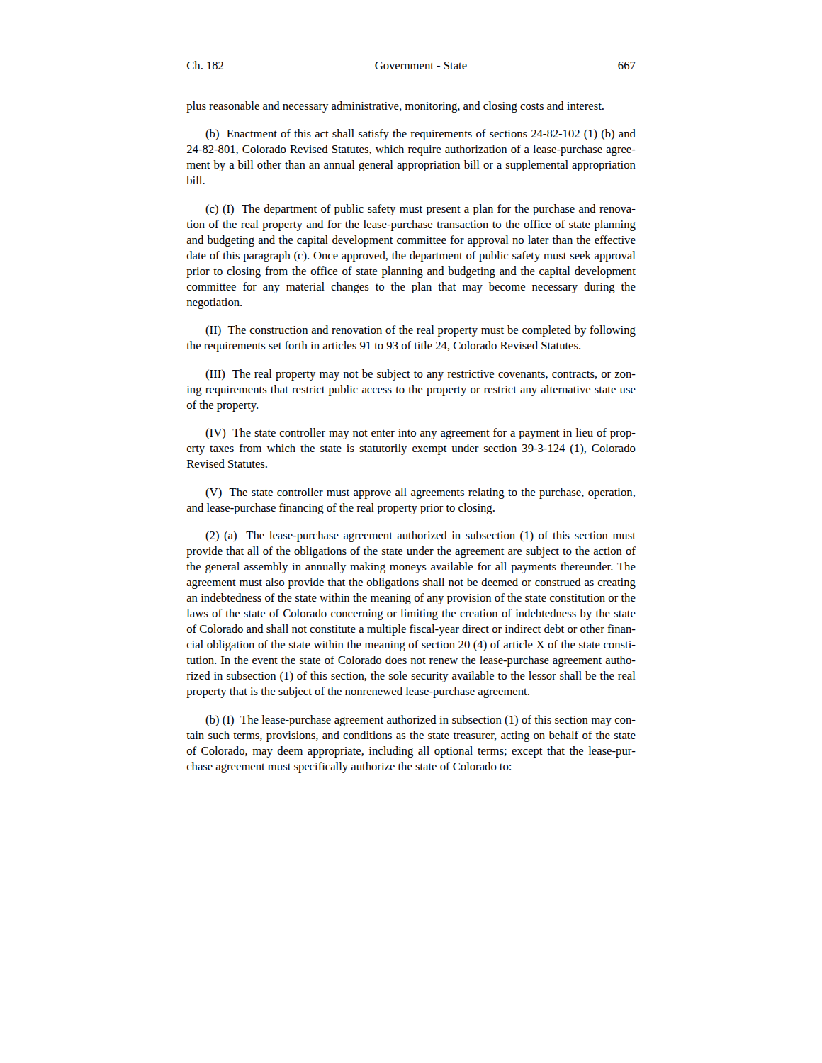Ch. 182 Government - State 667
plus reasonable and necessary administrative, monitoring, and closing costs and interest.
(b) Enactment of this act shall satisfy the requirements of sections 24-82-102 (1) (b) and 24-82-801, Colorado Revised Statutes, which require authorization of a lease-purchase agreement by a bill other than an annual general appropriation bill or a supplemental appropriation bill.
(c) (I) The department of public safety must present a plan for the purchase and renovation of the real property and for the lease-purchase transaction to the office of state planning and budgeting and the capital development committee for approval no later than the effective date of this paragraph (c). Once approved, the department of public safety must seek approval prior to closing from the office of state planning and budgeting and the capital development committee for any material changes to the plan that may become necessary during the negotiation.
(II) The construction and renovation of the real property must be completed by following the requirements set forth in articles 91 to 93 of title 24, Colorado Revised Statutes.
(III) The real property may not be subject to any restrictive covenants, contracts, or zoning requirements that restrict public access to the property or restrict any alternative state use of the property.
(IV) The state controller may not enter into any agreement for a payment in lieu of property taxes from which the state is statutorily exempt under section 39-3-124 (1), Colorado Revised Statutes.
(V) The state controller must approve all agreements relating to the purchase, operation, and lease-purchase financing of the real property prior to closing.
(2) (a) The lease-purchase agreement authorized in subsection (1) of this section must provide that all of the obligations of the state under the agreement are subject to the action of the general assembly in annually making moneys available for all payments thereunder. The agreement must also provide that the obligations shall not be deemed or construed as creating an indebtedness of the state within the meaning of any provision of the state constitution or the laws of the state of Colorado concerning or limiting the creation of indebtedness by the state of Colorado and shall not constitute a multiple fiscal-year direct or indirect debt or other financial obligation of the state within the meaning of section 20 (4) of article X of the state constitution. In the event the state of Colorado does not renew the lease-purchase agreement authorized in subsection (1) of this section, the sole security available to the lessor shall be the real property that is the subject of the nonrenewed lease-purchase agreement.
(b) (I) The lease-purchase agreement authorized in subsection (1) of this section may contain such terms, provisions, and conditions as the state treasurer, acting on behalf of the state of Colorado, may deem appropriate, including all optional terms; except that the lease-purchase agreement must specifically authorize the state of Colorado to: